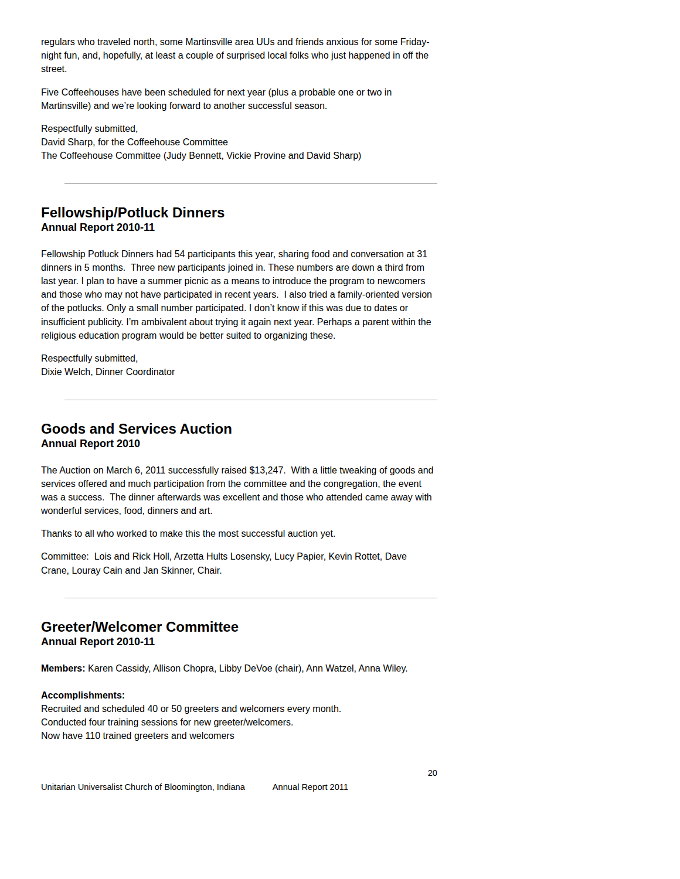regulars who traveled north, some Martinsville area UUs and friends anxious for some Friday-night fun, and, hopefully, at least a couple of surprised local folks who just happened in off the street.
Five Coffeehouses have been scheduled for next year (plus a probable one or two in Martinsville) and we’re looking forward to another successful season.
Respectfully submitted,
David Sharp, for the Coffeehouse Committee
The Coffeehouse Committee (Judy Bennett, Vickie Provine and David Sharp)
Fellowship/Potluck DinnersAnnual Report 2010-11
Fellowship Potluck Dinners had 54 participants this year, sharing food and conversation at 31 dinners in 5 months. Three new participants joined in. These numbers are down a third from last year. I plan to have a summer picnic as a means to introduce the program to newcomers and those who may not have participated in recent years. I also tried a family-oriented version of the potlucks. Only a small number participated. I don’t know if this was due to dates or insufficient publicity. I’m ambivalent about trying it again next year. Perhaps a parent within the religious education program would be better suited to organizing these.
Respectfully submitted,
Dixie Welch, Dinner Coordinator
Goods and Services AuctionAnnual Report 2010
The Auction on March 6, 2011 successfully raised $13,247. With a little tweaking of goods and services offered and much participation from the committee and the congregation, the event was a success. The dinner afterwards was excellent and those who attended came away with wonderful services, food, dinners and art.
Thanks to all who worked to make this the most successful auction yet.
Committee: Lois and Rick Holl, Arzetta Hults Losensky, Lucy Papier, Kevin Rottet, Dave Crane, Louray Cain and Jan Skinner, Chair.
Greeter/Welcomer CommitteeAnnual Report 2010-11
Members: Karen Cassidy, Allison Chopra, Libby DeVoe (chair), Ann Watzel, Anna Wiley.
Accomplishments:
Recruited and scheduled 40 or 50 greeters and welcomers every month.
Conducted four training sessions for new greeter/welcomers.
Now have 110 trained greeters and welcomers
20
Unitarian Universalist Church of Bloomington, Indiana Annual Report 2011